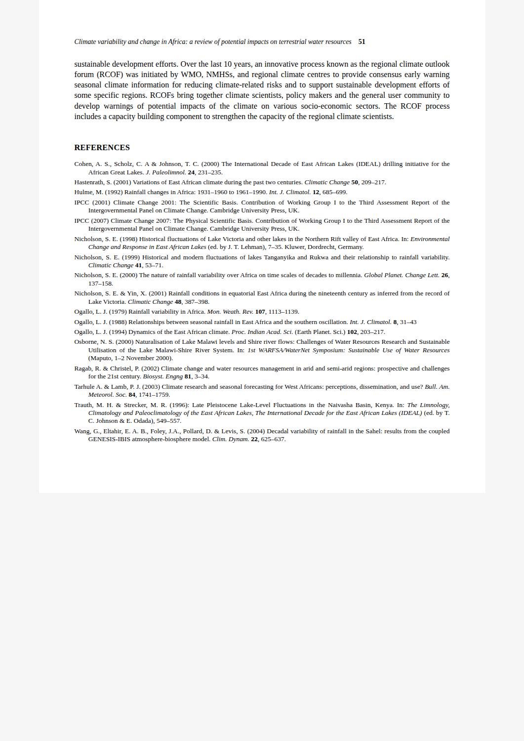Climate variability and change in Africa: a review of potential impacts on terrestrial water resources 51
sustainable development efforts. Over the last 10 years, an innovative process known as the regional climate outlook forum (RCOF) was initiated by WMO, NMHSs, and regional climate centres to provide consensus early warning seasonal climate information for reducing climate-related risks and to support sustainable development efforts of some specific regions. RCOFs bring together climate scientists, policy makers and the general user community to develop warnings of potential impacts of the climate on various socio-economic sectors. The RCOF process includes a capacity building component to strengthen the capacity of the regional climate scientists.
REFERENCES
Cohen, A. S., Scholz, C. A & Johnson, T. C. (2000) The International Decade of East African Lakes (IDEAL) drilling initiative for the African Great Lakes. J. Paleolimnol. 24, 231–235.
Hastenrath, S. (2001) Variations of East African climate during the past two centuries. Climatic Change 50, 209–217.
Hulme, M. (1992) Rainfall changes in Africa: 1931–1960 to 1961–1990. Int. J. Climatol. 12, 685–699.
IPCC (2001) Climate Change 2001: The Scientific Basis. Contribution of Working Group I to the Third Assessment Report of the Intergovernmental Panel on Climate Change. Cambridge University Press, UK.
IPCC (2007) Climate Change 2007: The Physical Scientific Basis. Contribution of Working Group I to the Third Assessment Report of the Intergovernmental Panel on Climate Change. Cambridge University Press, UK.
Nicholson, S. E. (1998) Historical fluctuations of Lake Victoria and other lakes in the Northern Rift valley of East Africa. In: Environmental Change and Response in East African Lakes (ed. by J. T. Lehman), 7–35. Kluwer, Dordrecht, Germany.
Nicholson, S. E. (1999) Historical and modern fluctuations of lakes Tanganyika and Rukwa and their relationship to rainfall variability. Climatic Change 41, 53–71.
Nicholson, S. E. (2000) The nature of rainfall variability over Africa on time scales of decades to millennia. Global Planet. Change Lett. 26, 137–158.
Nicholson, S. E. & Yin, X. (2001) Rainfall conditions in equatorial East Africa during the nineteenth century as inferred from the record of Lake Victoria. Climatic Change 48, 387–398.
Ogallo, L. J. (1979) Rainfall variability in Africa. Mon. Weath. Rev. 107, 1113–1139.
Ogallo, L. J. (1988) Relationships between seasonal rainfall in East Africa and the southern oscillation. Int. J. Climatol. 8, 31–43
Ogallo, L. J. (1994) Dynamics of the East African climate. Proc. Indian Acad. Sci. (Earth Planet. Sci.) 102, 203–217.
Osborne, N. S. (2000) Naturalisation of Lake Malawi levels and Shire river flows: Challenges of Water Resources Research and Sustainable Utilisation of the Lake Malawi-Shire River System. In: 1st WARFSA/WaterNet Symposium: Sustainable Use of Water Resources (Maputo, 1–2 November 2000).
Ragab, R. & Christel, P. (2002) Climate change and water resources management in arid and semi-arid regions: prospective and challenges for the 21st century. Biosyst. Engng 81, 3–34.
Tarhule A. & Lamb, P. J. (2003) Climate research and seasonal forecasting for West Africans: perceptions, dissemination, and use? Bull. Am. Meteorol. Soc. 84, 1741–1759.
Trauth, M. H. & Strecker, M. R. (1996): Late Pleistocene Lake-Level Fluctuations in the Naivasha Basin, Kenya. In: The Limnology, Climatology and Paleoclimatology of the East African Lakes, The International Decade for the East African Lakes (IDEAL) (ed. by T. C. Johnson & E. Odada), 549–557.
Wang, G., Eltahir, E. A. B., Foley, J.A., Pollard, D. & Levis, S. (2004) Decadal variability of rainfall in the Sahel: results from the coupled GENESIS-IBIS atmosphere-biosphere model. Clim. Dynam. 22, 625–637.